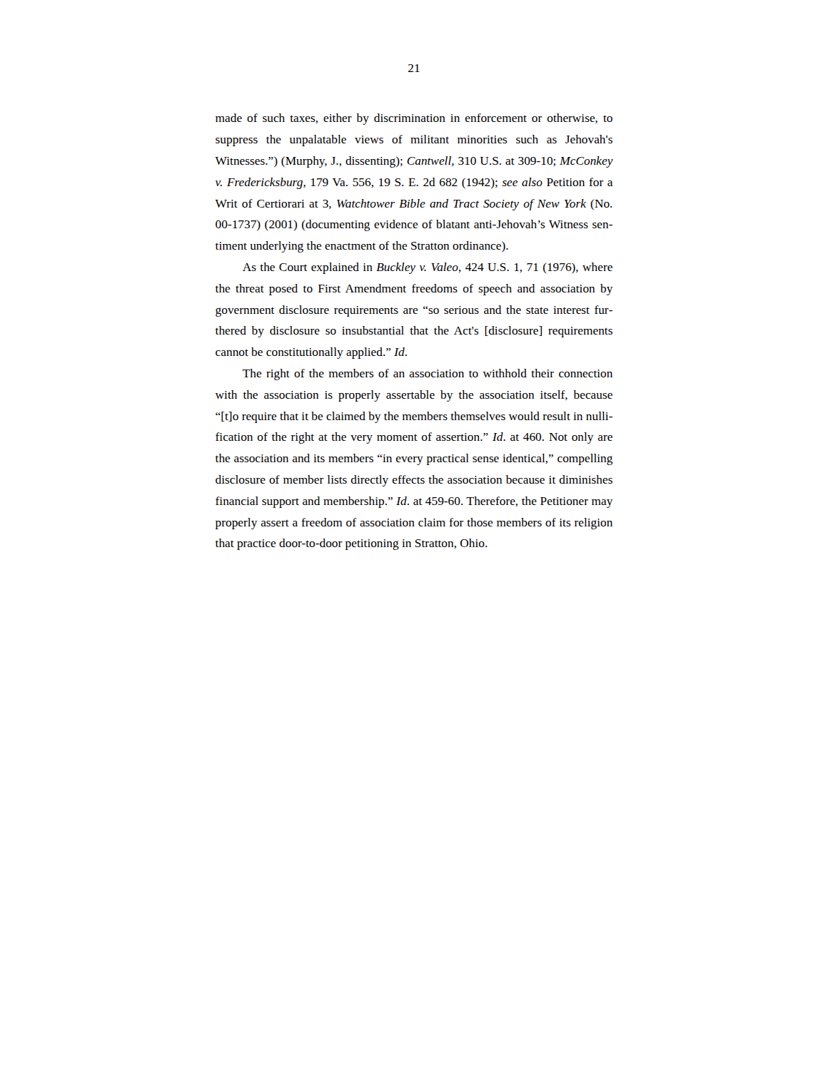21
made of such taxes, either by discrimination in enforcement or otherwise, to suppress the unpalatable views of militant minorities such as Jehovah's Witnesses.”) (Murphy, J., dissenting); Cantwell, 310 U.S. at 309-10; McConkey v. Fredericksburg, 179 Va. 556, 19 S. E. 2d 682 (1942); see also Petition for a Writ of Certiorari at 3, Watchtower Bible and Tract Society of New York (No. 00-1737) (2001) (documenting evidence of blatant anti-Jehovah’s Witness sentiment underlying the enactment of the Stratton ordinance).
As the Court explained in Buckley v. Valeo, 424 U.S. 1, 71 (1976), where the threat posed to First Amendment freedoms of speech and association by government disclosure requirements are “so serious and the state interest furthered by disclosure so insubstantial that the Act's [disclosure] requirements cannot be constitutionally applied.” Id.
The right of the members of an association to withhold their connection with the association is properly assertable by the association itself, because “[t]o require that it be claimed by the members themselves would result in nullification of the right at the very moment of assertion.” Id. at 460. Not only are the association and its members “in every practical sense identical,” compelling disclosure of member lists directly effects the association because it diminishes financial support and membership.” Id. at 459-60. Therefore, the Petitioner may properly assert a freedom of association claim for those members of its religion that practice door-to-door petitioning in Stratton, Ohio.